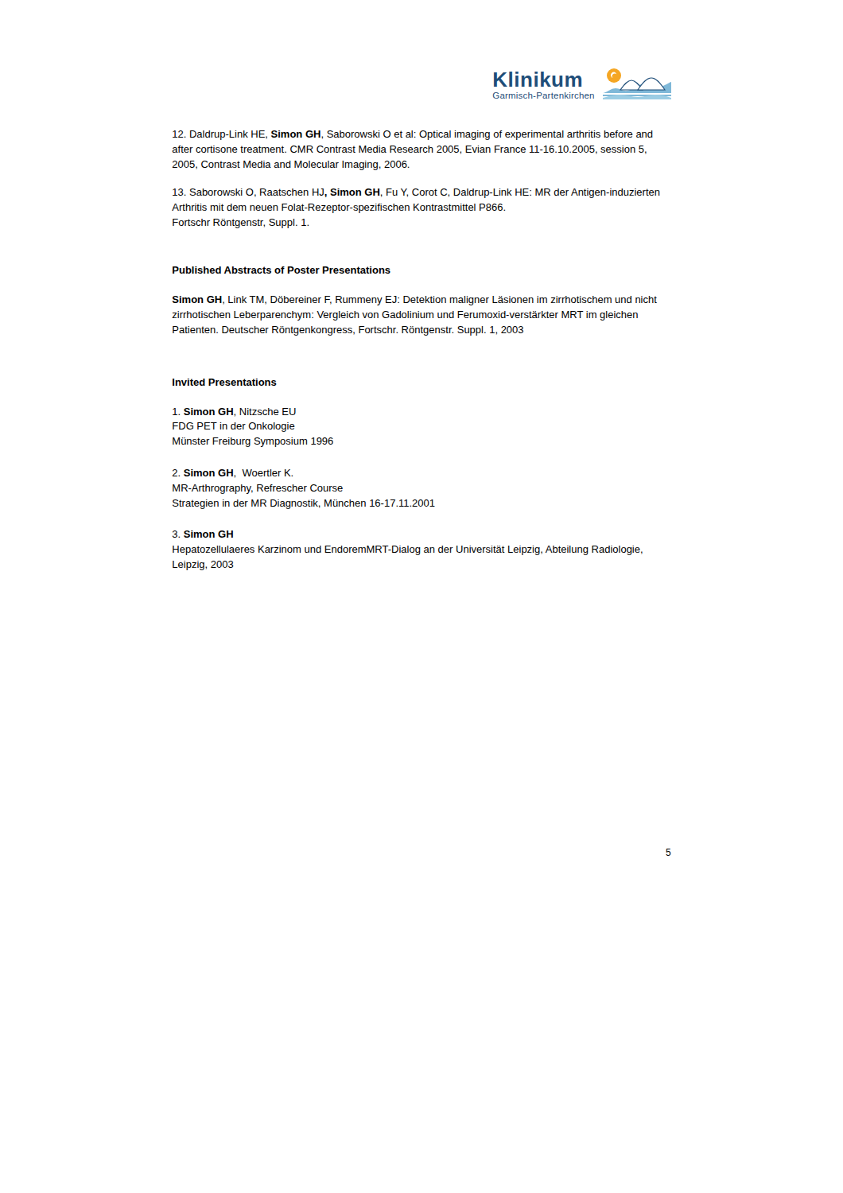Klinikum
Garmisch-Partenkirchen
12. Daldrup-Link HE, Simon GH, Saborowski O et al: Optical imaging of experimental arthritis before and after cortisone treatment. CMR Contrast Media Research 2005, Evian France 11-16.10.2005, session 5, 2005, Contrast Media and Molecular Imaging, 2006.
13. Saborowski O, Raatschen HJ, Simon GH, Fu Y, Corot C, Daldrup-Link HE: MR der Antigen-induzierten Arthritis mit dem neuen Folat-Rezeptor-spezifischen Kontrastmittel P866.
Fortschr Röntgenstr, Suppl. 1.
Published Abstracts of Poster Presentations
Simon GH, Link TM, Döbereiner F, Rummeny EJ: Detektion maligner Läsionen im zirrhotischem und nicht zirrhotischen Leberparenchym: Vergleich von Gadolinium und Ferumoxid-verstärkter MRT im gleichen Patienten. Deutscher Röntgenkongress, Fortschr. Röntgenstr. Suppl. 1, 2003
Invited Presentations
1. Simon GH, Nitzsche EU
FDG PET in der Onkologie
Münster Freiburg Symposium 1996
2. Simon GH, Woertler K.
MR-Arthrography, Refrescher Course
Strategien in der MR Diagnostik, München 16-17.11.2001
3. Simon GH
Hepatozellulaeres Karzinom und EndoremMRT-Dialog an der Universität Leipzig, Abteilung Radiologie, Leipzig, 2003
5